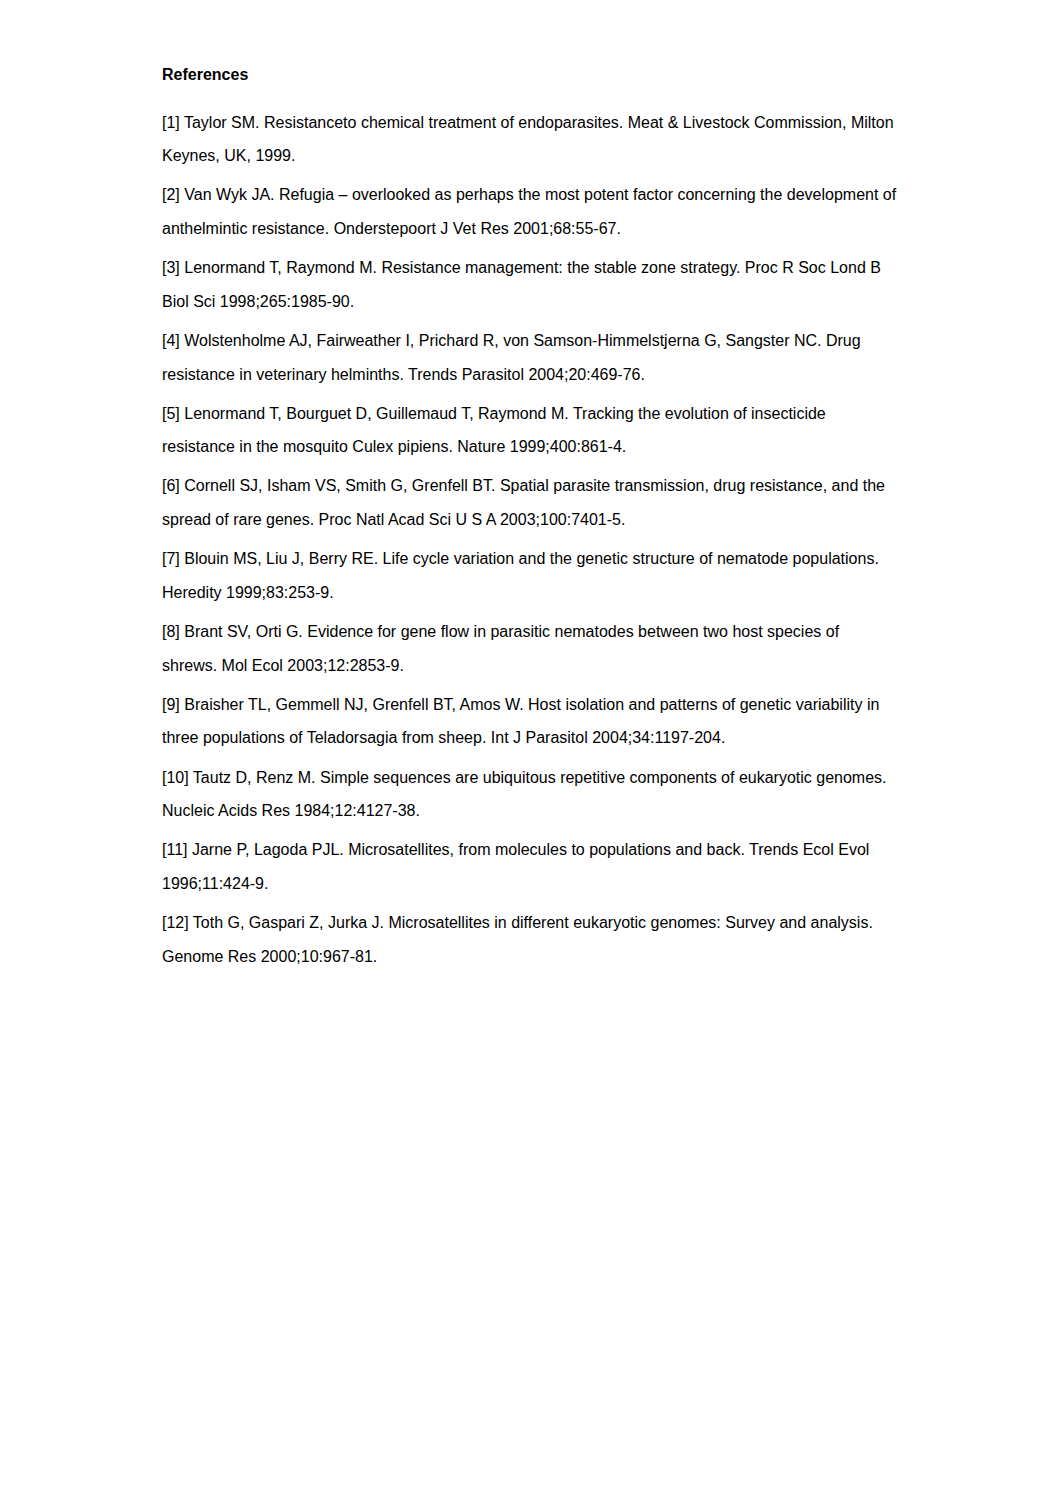References
[1] Taylor SM. Resistanceto chemical treatment of endoparasites. Meat & Livestock Commission, Milton Keynes, UK, 1999.
[2] Van Wyk JA. Refugia – overlooked as perhaps the most potent factor concerning the development of anthelmintic resistance. Onderstepoort J Vet Res 2001;68:55-67.
[3] Lenormand T, Raymond M. Resistance management: the stable zone strategy. Proc R Soc Lond B Biol Sci 1998;265:1985-90.
[4] Wolstenholme AJ, Fairweather I, Prichard R, von Samson-Himmelstjerna G, Sangster NC. Drug resistance in veterinary helminths. Trends Parasitol 2004;20:469-76.
[5] Lenormand T, Bourguet D, Guillemaud T, Raymond M. Tracking the evolution of insecticide resistance in the mosquito Culex pipiens. Nature 1999;400:861-4.
[6] Cornell SJ, Isham VS, Smith G, Grenfell BT. Spatial parasite transmission, drug resistance, and the spread of rare genes. Proc Natl Acad Sci U S A 2003;100:7401-5.
[7] Blouin MS, Liu J, Berry RE. Life cycle variation and the genetic structure of nematode populations. Heredity 1999;83:253-9.
[8] Brant SV, Orti G. Evidence for gene flow in parasitic nematodes between two host species of shrews. Mol Ecol 2003;12:2853-9.
[9] Braisher TL, Gemmell NJ, Grenfell BT, Amos W. Host isolation and patterns of genetic variability in three populations of Teladorsagia from sheep. Int J Parasitol 2004;34:1197-204.
[10] Tautz D, Renz M. Simple sequences are ubiquitous repetitive components of eukaryotic genomes. Nucleic Acids Res 1984;12:4127-38.
[11] Jarne P, Lagoda PJL. Microsatellites, from molecules to populations and back. Trends Ecol Evol 1996;11:424-9.
[12] Toth G, Gaspari Z, Jurka J. Microsatellites in different eukaryotic genomes: Survey and analysis. Genome Res 2000;10:967-81.